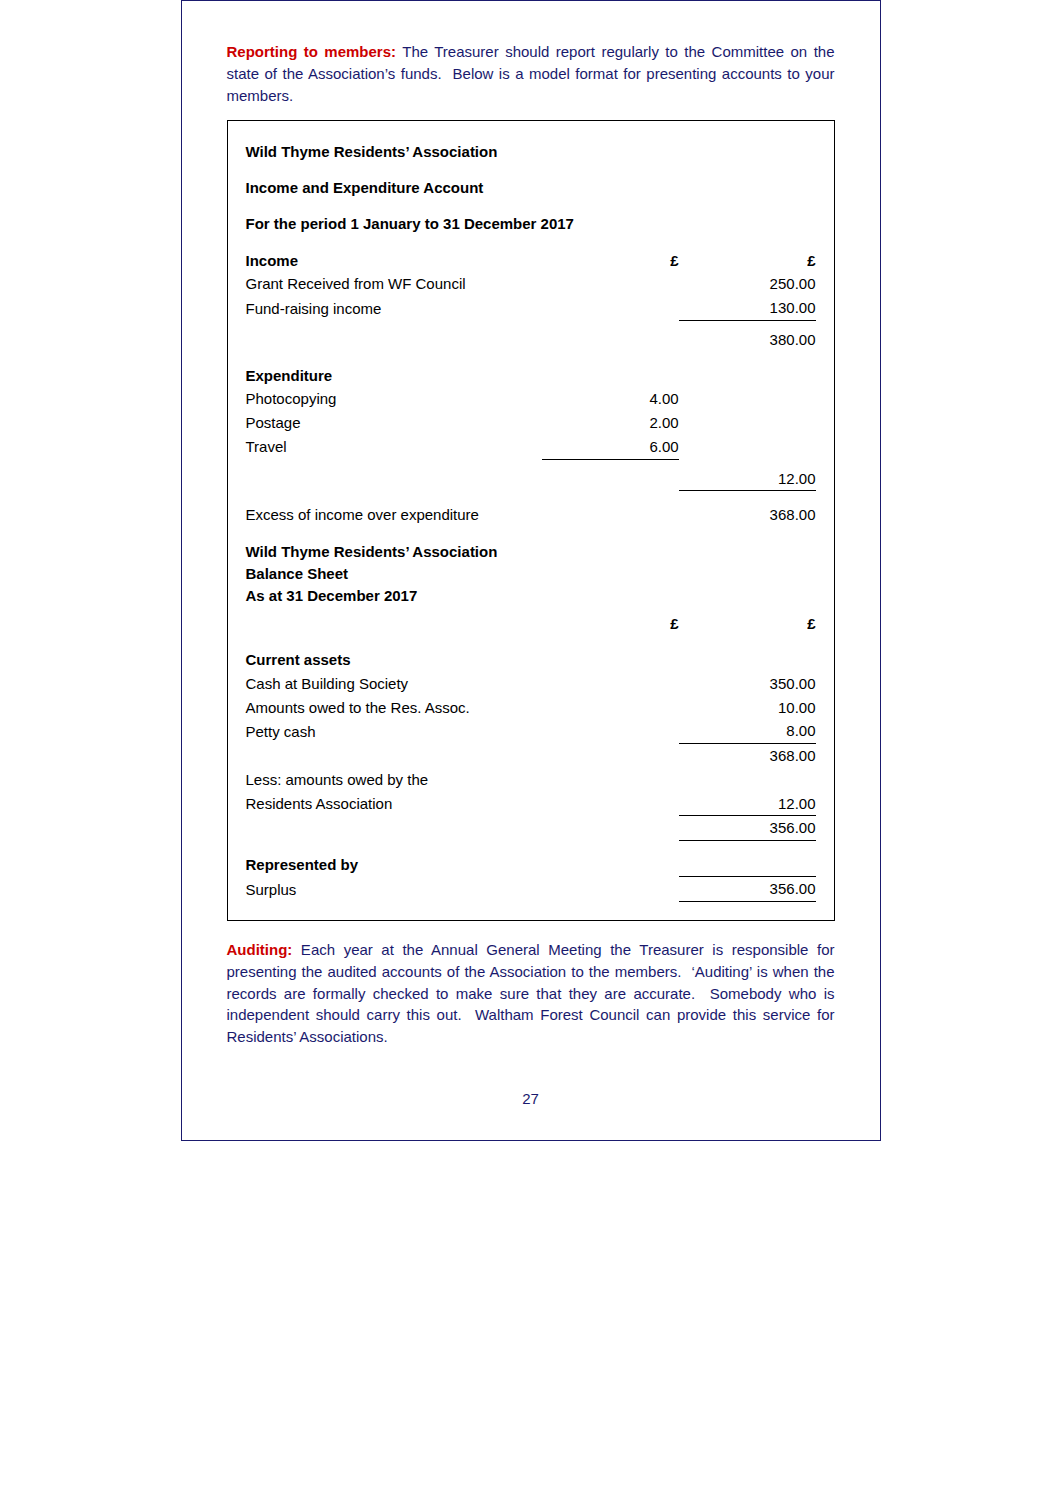Reporting to members: The Treasurer should report regularly to the Committee on the state of the Association’s funds. Below is a model format for presenting accounts to your members.
Wild Thyme Residents’ Association
Income and Expenditure Account
For the period 1 January to 31 December 2017
| Income | £ | £ |
| Grant Received from WF Council | | 250.00 |
| Fund-raising income | | 130.00 |
| | | 380.00 |
| Expenditure | | |
| Photocopying | 4.00 | |
| Postage | 2.00 | |
| Travel | 6.00 | |
| | | 12.00 |
| Excess of income over expenditure | | 368.00 |
Wild Thyme Residents’ Association
Balance Sheet
As at 31 December 2017
| | £ | £ |
| Current assets | | |
| Cash at Building Society | | 350.00 |
| Amounts owed to the Res. Assoc. | | 10.00 |
| Petty cash | | 8.00 |
| | | 368.00 |
| Less: amounts owed by the | | |
| Residents Association | | 12.00 |
| | | 356.00 |
| Represented by | | |
| Surplus | | 356.00 |
Auditing: Each year at the Annual General Meeting the Treasurer is responsible for presenting the audited accounts of the Association to the members. ‘Auditing’ is when the records are formally checked to make sure that they are accurate. Somebody who is independent should carry this out. Waltham Forest Council can provide this service for Residents’ Associations.
27